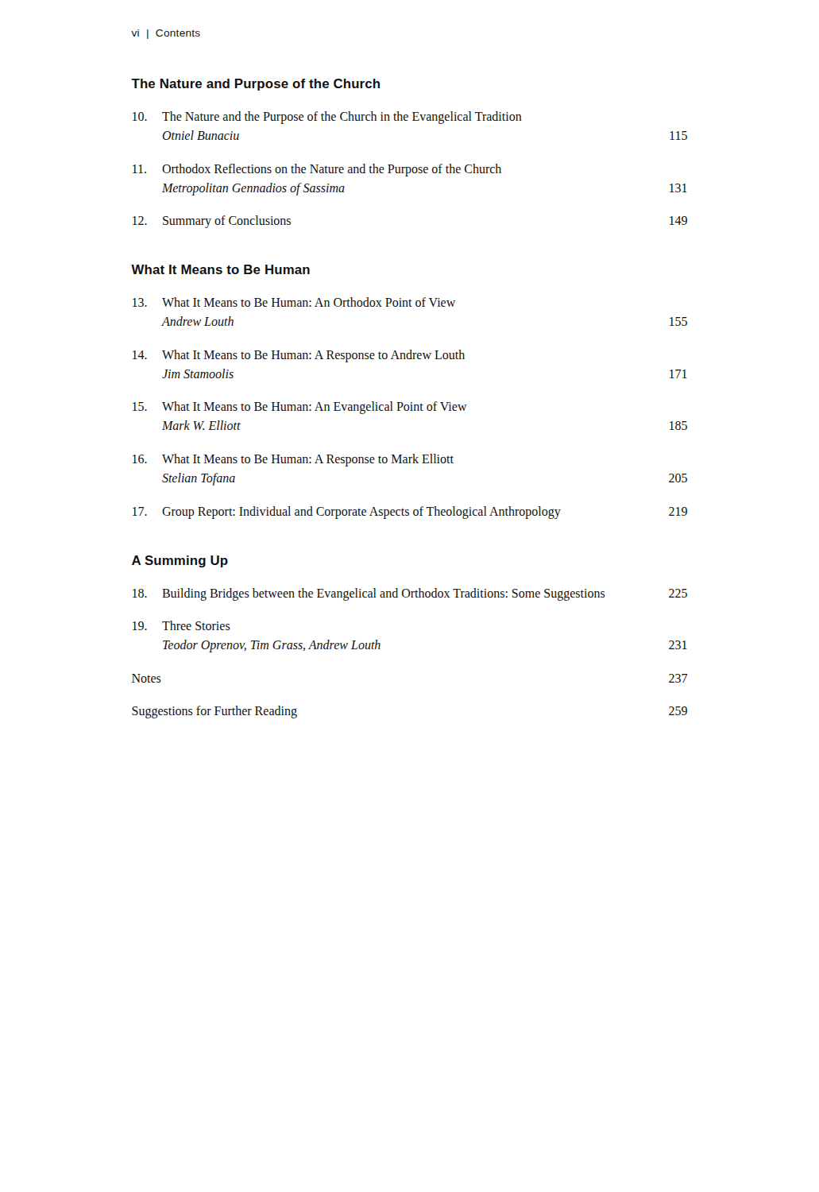vi | Contents
The Nature and Purpose of the Church
10. The Nature and the Purpose of the Church in the Evangelical Tradition Otniel Bunaciu 115
11. Orthodox Reflections on the Nature and the Purpose of the Church Metropolitan Gennadios of Sassima 131
12. Summary of Conclusions 149
What It Means to Be Human
13. What It Means to Be Human: An Orthodox Point of View Andrew Louth 155
14. What It Means to Be Human: A Response to Andrew Louth Jim Stamoolis 171
15. What It Means to Be Human: An Evangelical Point of View Mark W. Elliott 185
16. What It Means to Be Human: A Response to Mark Elliott Stelian Tofana 205
17. Group Report: Individual and Corporate Aspects of Theological Anthropology 219
A Summing Up
18. Building Bridges between the Evangelical and Orthodox Traditions: Some Suggestions 225
19. Three Stories Teodor Oprenov, Tim Grass, Andrew Louth 231
Notes 237
Suggestions for Further Reading 259